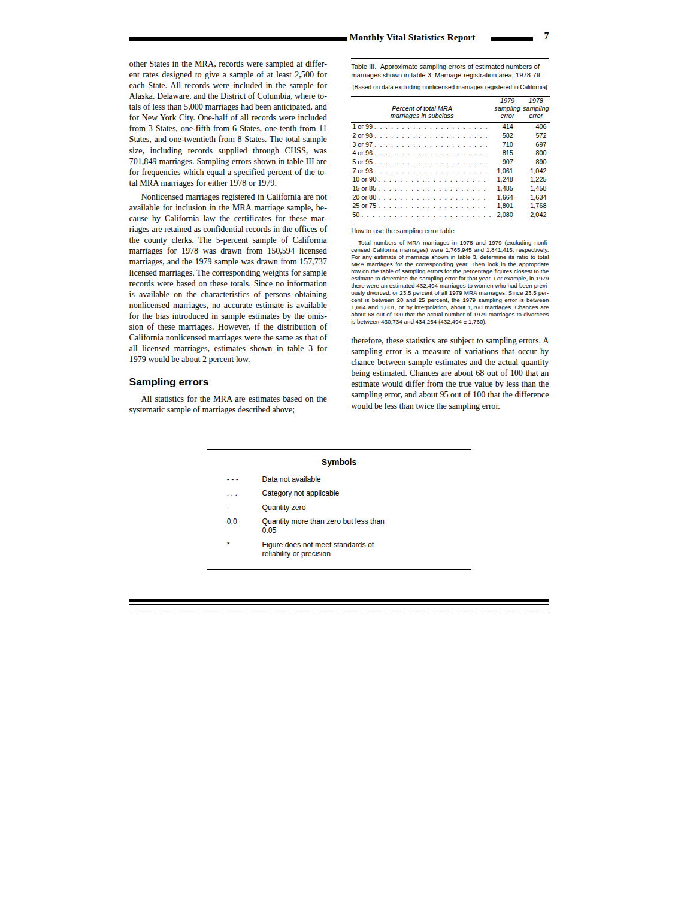Monthly Vital Statistics Report
7
other States in the MRA, records were sampled at different rates designed to give a sample of at least 2,500 for each State. All records were included in the sample for Alaska, Delaware, and the District of Columbia, where totals of less than 5,000 marriages had been anticipated, and for New York City. One-half of all records were included from 3 States, one-fifth from 6 States, one-tenth from 11 States, and one-twentieth from 8 States. The total sample size, including records supplied through CHSS, was 701,849 marriages. Sampling errors shown in table III are for frequencies which equal a specified percent of the total MRA marriages for either 1978 or 1979.
Nonlicensed marriages registered in California are not available for inclusion in the MRA marriage sample, because by California law the certificates for these marriages are retained as confidential records in the offices of the county clerks. The 5-percent sample of California marriages for 1978 was drawn from 150,594 licensed marriages, and the 1979 sample was drawn from 157,737 licensed marriages. The corresponding weights for sample records were based on these totals. Since no information is available on the characteristics of persons obtaining nonlicensed marriages, no accurate estimate is available for the bias introduced in sample estimates by the omission of these marriages. However, if the distribution of California nonlicensed marriages were the same as that of all licensed marriages, estimates shown in table 3 for 1979 would be about 2 percent low.
Sampling errors
All statistics for the MRA are estimates based on the systematic sample of marriages described above;
Table III. Approximate sampling errors of estimated numbers of marriages shown in table 3: Marriage-registration area, 1978-79
[Based on data excluding nonlicensed marriages registered in California]
| Percent of total MRA marriages in subclass | 1979 sampling error | 1978 sampling error |
| --- | --- | --- |
| 1 or 99 . . . . . . . . . . . . . . . . . . . . . | 414 | 406 |
| 2 or 98 . . . . . . . . . . . . . . . . . . . . . | 582 | 572 |
| 3 or 97 . . . . . . . . . . . . . . . . . . . . . | 710 | 697 |
| 4 or 96 . . . . . . . . . . . . . . . . . . . . . | 815 | 800 |
| 5 or 95 . . . . . . . . . . . . . . . . . . . . . | 907 | 890 |
| 7 or 93 . . . . . . . . . . . . . . . . . . . . . | 1,061 | 1,042 |
| 10 or 90 . . . . . . . . . . . . . . . . . . . . | 1,248 | 1,225 |
| 15 or 85 . . . . . . . . . . . . . . . . . . . . | 1,485 | 1,458 |
| 20 or 80 . . . . . . . . . . . . . . . . . . . . | 1,664 | 1,634 |
| 25 or 75 . . . . . . . . . . . . . . . . . . . . | 1,801 | 1,768 |
| 50 . . . . . . . . . . . . . . . . . . . . . . . . | 2,080 | 2,042 |
How to use the sampling error table
Total numbers of MRA marriages in 1978 and 1979 (excluding nonlicensed California marriages) were 1,765,945 and 1,841,415, respectively. For any estimate of marriage shown in table 3, determine its ratio to total MRA marriages for the corresponding year. Then look in the appropriate row on the table of sampling errors for the percentage figures closest to the estimate to determine the sampling error for that year. For example, in 1979 there were an estimated 432,494 marriages to women who had been previously divorced, or 23.5 percent of all 1979 MRA marriages. Since 23.5 percent is between 20 and 25 percent, the 1979 sampling error is between 1,664 and 1,801, or by interpolation, about 1,760 marriages. Chances are about 68 out of 100 that the actual number of 1979 marriages to divorcees is between 430,734 and 434,254 (432,494 ± 1,760).
therefore, these statistics are subject to sampling errors. A sampling error is a measure of variations that occur by chance between sample estimates and the actual quantity being estimated. Chances are about 68 out of 100 that an estimate would differ from the true value by less than the sampling error, and about 95 out of 100 that the difference would be less than twice the sampling error.
Symbols
| - - - | Data not available |
| . . . | Category not applicable |
| - | Quantity zero |
| 0.0 | Quantity more than zero but less than 0.05 |
| * | Figure does not meet standards of reliability or precision |